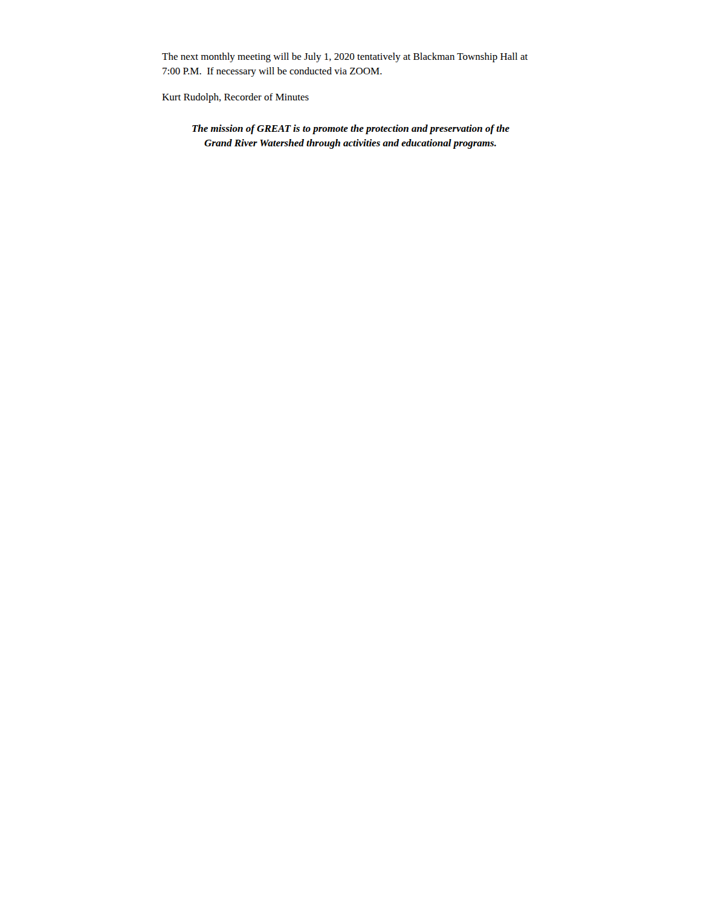The next monthly meeting will be July 1, 2020 tentatively at Blackman Township Hall at 7:00 P.M. If necessary will be conducted via ZOOM.
Kurt Rudolph, Recorder of Minutes
The mission of GREAT is to promote the protection and preservation of the Grand River Watershed through activities and educational programs.